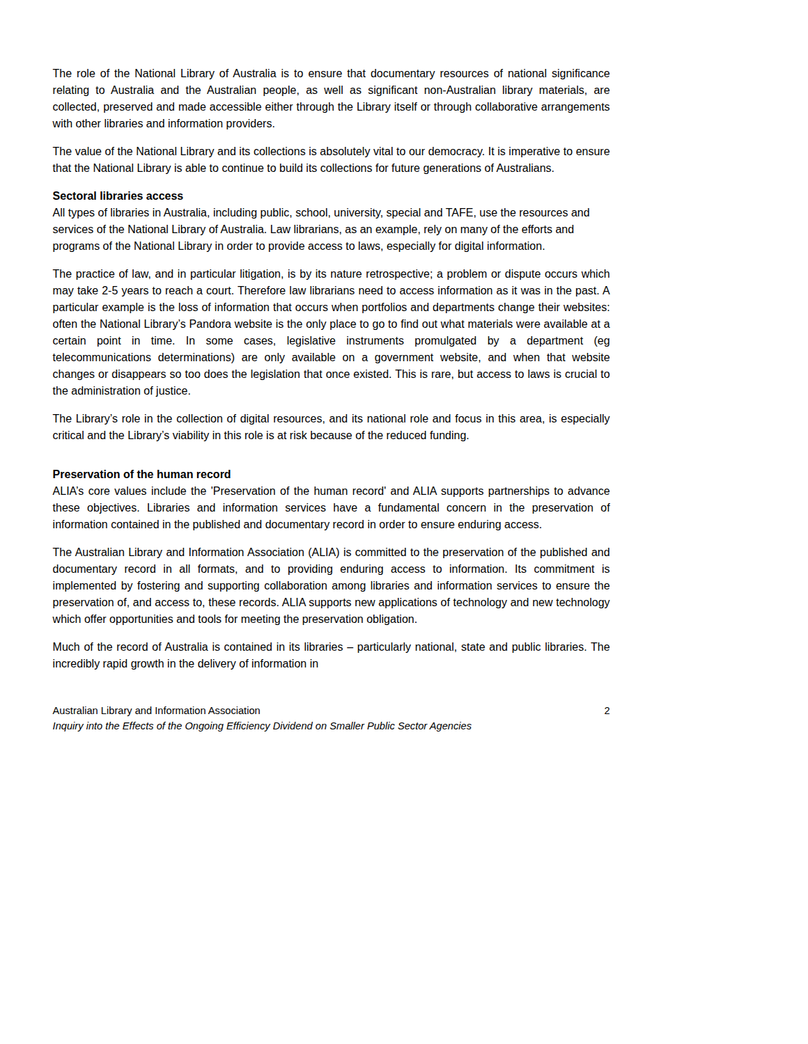The role of the National Library of Australia is to ensure that documentary resources of national significance relating to Australia and the Australian people, as well as significant non-Australian library materials, are collected, preserved and made accessible either through the Library itself or through collaborative arrangements with other libraries and information providers.
The value of the National Library and its collections is absolutely vital to our democracy. It is imperative to ensure that the National Library is able to continue to build its collections for future generations of Australians.
Sectoral libraries access
All types of libraries in Australia, including public, school, university, special and TAFE, use the resources and services of the National Library of Australia. Law librarians, as an example, rely on many of the efforts and programs of the National Library in order to provide access to laws, especially for digital information.
The practice of law, and in particular litigation, is by its nature retrospective; a problem or dispute occurs which may take 2-5 years to reach a court. Therefore law librarians need to access information as it was in the past. A particular example is the loss of information that occurs when portfolios and departments change their websites: often the National Library’s Pandora website is the only place to go to find out what materials were available at a certain point in time. In some cases, legislative instruments promulgated by a department (eg telecommunications determinations) are only available on a government website, and when that website changes or disappears so too does the legislation that once existed. This is rare, but access to laws is crucial to the administration of justice.
The Library’s role in the collection of digital resources, and its national role and focus in this area, is especially critical and the Library’s viability in this role is at risk because of the reduced funding.
Preservation of the human record
ALIA’s core values include the 'Preservation of the human record' and ALIA supports partnerships to advance these objectives. Libraries and information services have a fundamental concern in the preservation of information contained in the published and documentary record in order to ensure enduring access.
The Australian Library and Information Association (ALIA) is committed to the preservation of the published and documentary record in all formats, and to providing enduring access to information. Its commitment is implemented by fostering and supporting collaboration among libraries and information services to ensure the preservation of, and access to, these records. ALIA supports new applications of technology and new technology which offer opportunities and tools for meeting the preservation obligation.
Much of the record of Australia is contained in its libraries – particularly national, state and public libraries. The incredibly rapid growth in the delivery of information in
2 Australian Library and Information Association Inquiry into the Effects of the Ongoing Efficiency Dividend on Smaller Public Sector Agencies